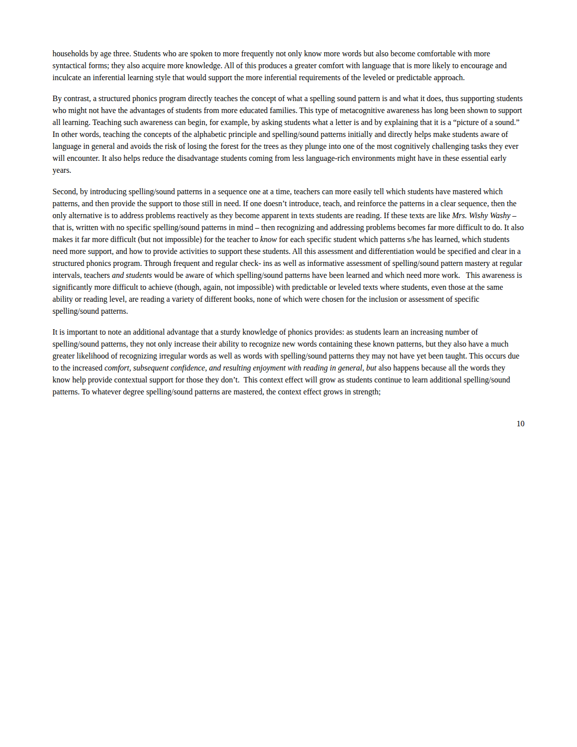households by age three. Students who are spoken to more frequently not only know more words but also become comfortable with more syntactical forms; they also acquire more knowledge. All of this produces a greater comfort with language that is more likely to encourage and inculcate an inferential learning style that would support the more inferential requirements of the leveled or predictable approach.
By contrast, a structured phonics program directly teaches the concept of what a spelling sound pattern is and what it does, thus supporting students who might not have the advantages of students from more educated families. This type of metacognitive awareness has long been shown to support all learning. Teaching such awareness can begin, for example, by asking students what a letter is and by explaining that it is a “picture of a sound.” In other words, teaching the concepts of the alphabetic principle and spelling/sound patterns initially and directly helps make students aware of language in general and avoids the risk of losing the forest for the trees as they plunge into one of the most cognitively challenging tasks they ever will encounter. It also helps reduce the disadvantage students coming from less language-rich environments might have in these essential early years.
Second, by introducing spelling/sound patterns in a sequence one at a time, teachers can more easily tell which students have mastered which patterns, and then provide the support to those still in need. If one doesn’t introduce, teach, and reinforce the patterns in a clear sequence, then the only alternative is to address problems reactively as they become apparent in texts students are reading. If these texts are like Mrs. Wishy Washy – that is, written with no specific spelling/sound patterns in mind – then recognizing and addressing problems becomes far more difficult to do. It also makes it far more difficult (but not impossible) for the teacher to know for each specific student which patterns s/he has learned, which students need more support, and how to provide activities to support these students. All this assessment and differentiation would be specified and clear in a structured phonics program. Through frequent and regular check- ins as well as informative assessment of spelling/sound pattern mastery at regular intervals, teachers and students would be aware of which spelling/sound patterns have been learned and which need more work. This awareness is significantly more difficult to achieve (though, again, not impossible) with predictable or leveled texts where students, even those at the same ability or reading level, are reading a variety of different books, none of which were chosen for the inclusion or assessment of specific spelling/sound patterns.
It is important to note an additional advantage that a sturdy knowledge of phonics provides: as students learn an increasing number of spelling/sound patterns, they not only increase their ability to recognize new words containing these known patterns, but they also have a much greater likelihood of recognizing irregular words as well as words with spelling/sound patterns they may not have yet been taught. This occurs due to the increased comfort, subsequent confidence, and resulting enjoyment with reading in general, but also happens because all the words they know help provide contextual support for those they don’t. This context effect will grow as students continue to learn additional spelling/sound patterns. To whatever degree spelling/sound patterns are mastered, the context effect grows in strength;
10